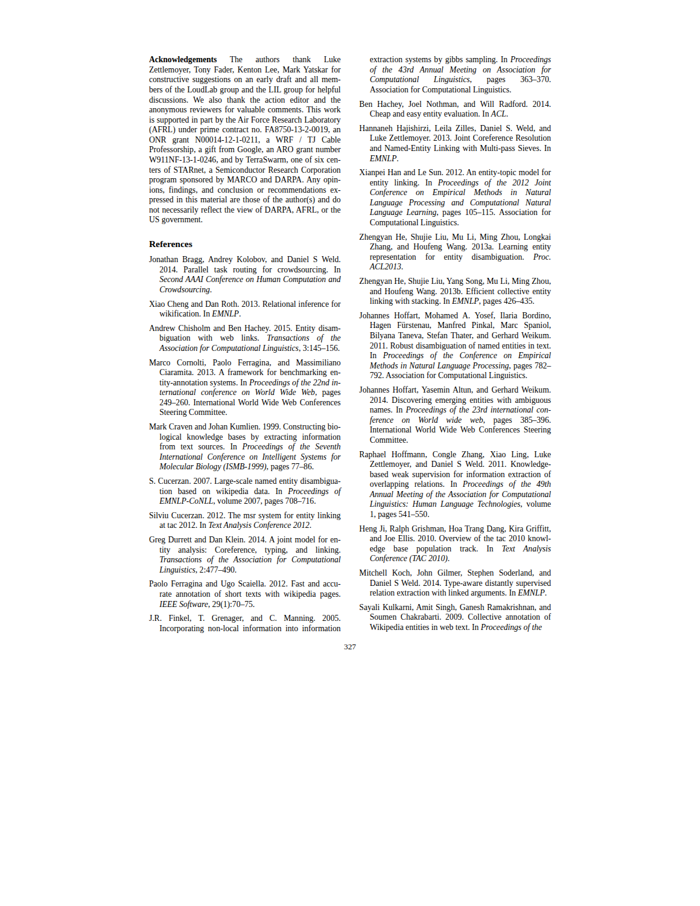Acknowledgements The authors thank Luke Zettlemoyer, Tony Fader, Kenton Lee, Mark Yatskar for constructive suggestions on an early draft and all members of the LoudLab group and the LIL group for helpful discussions. We also thank the action editor and the anonymous reviewers for valuable comments. This work is supported in part by the Air Force Research Laboratory (AFRL) under prime contract no. FA8750-13-2-0019, an ONR grant N00014-12-1-0211, a WRF / TJ Cable Professorship, a gift from Google, an ARO grant number W911NF-13-1-0246, and by TerraSwarm, one of six centers of STARnet, a Semiconductor Research Corporation program sponsored by MARCO and DARPA. Any opinions, findings, and conclusion or recommendations expressed in this material are those of the author(s) and do not necessarily reflect the view of DARPA, AFRL, or the US government.
References
Jonathan Bragg, Andrey Kolobov, and Daniel S Weld. 2014. Parallel task routing for crowdsourcing. In Second AAAI Conference on Human Computation and Crowdsourcing.
Xiao Cheng and Dan Roth. 2013. Relational inference for wikification. In EMNLP.
Andrew Chisholm and Ben Hachey. 2015. Entity disambiguation with web links. Transactions of the Association for Computational Linguistics, 3:145–156.
Marco Cornolti, Paolo Ferragina, and Massimiliano Ciaramita. 2013. A framework for benchmarking entity-annotation systems. In Proceedings of the 22nd international conference on World Wide Web, pages 249–260. International World Wide Web Conferences Steering Committee.
Mark Craven and Johan Kumlien. 1999. Constructing biological knowledge bases by extracting information from text sources. In Proceedings of the Seventh International Conference on Intelligent Systems for Molecular Biology (ISMB-1999), pages 77–86.
S. Cucerzan. 2007. Large-scale named entity disambiguation based on wikipedia data. In Proceedings of EMNLP-CoNLL, volume 2007, pages 708–716.
Silviu Cucerzan. 2012. The msr system for entity linking at tac 2012. In Text Analysis Conference 2012.
Greg Durrett and Dan Klein. 2014. A joint model for entity analysis: Coreference, typing, and linking. Transactions of the Association for Computational Linguistics, 2:477–490.
Paolo Ferragina and Ugo Scaiella. 2012. Fast and accurate annotation of short texts with wikipedia pages. IEEE Software, 29(1):70–75.
J.R. Finkel, T. Grenager, and C. Manning. 2005. Incorporating non-local information into information extraction systems by gibbs sampling. In Proceedings of the 43rd Annual Meeting on Association for Computational Linguistics, pages 363–370. Association for Computational Linguistics.
Ben Hachey, Joel Nothman, and Will Radford. 2014. Cheap and easy entity evaluation. In ACL.
Hannaneh Hajishirzi, Leila Zilles, Daniel S. Weld, and Luke Zettlemoyer. 2013. Joint Coreference Resolution and Named-Entity Linking with Multi-pass Sieves. In EMNLP.
Xianpei Han and Le Sun. 2012. An entity-topic model for entity linking. In Proceedings of the 2012 Joint Conference on Empirical Methods in Natural Language Processing and Computational Natural Language Learning, pages 105–115. Association for Computational Linguistics.
Zhengyan He, Shujie Liu, Mu Li, Ming Zhou, Longkai Zhang, and Houfeng Wang. 2013a. Learning entity representation for entity disambiguation. Proc. ACL2013.
Zhengyan He, Shujie Liu, Yang Song, Mu Li, Ming Zhou, and Houfeng Wang. 2013b. Efficient collective entity linking with stacking. In EMNLP, pages 426–435.
Johannes Hoffart, Mohamed A. Yosef, Ilaria Bordino, Hagen Fürstenau, Manfred Pinkal, Marc Spaniol, Bilyana Taneva, Stefan Thater, and Gerhard Weikum. 2011. Robust disambiguation of named entities in text. In Proceedings of the Conference on Empirical Methods in Natural Language Processing, pages 782–792. Association for Computational Linguistics.
Johannes Hoffart, Yasemin Altun, and Gerhard Weikum. 2014. Discovering emerging entities with ambiguous names. In Proceedings of the 23rd international conference on World wide web, pages 385–396. International World Wide Web Conferences Steering Committee.
Raphael Hoffmann, Congle Zhang, Xiao Ling, Luke Zettlemoyer, and Daniel S Weld. 2011. Knowledge-based weak supervision for information extraction of overlapping relations. In Proceedings of the 49th Annual Meeting of the Association for Computational Linguistics: Human Language Technologies, volume 1, pages 541–550.
Heng Ji, Ralph Grishman, Hoa Trang Dang, Kira Griffitt, and Joe Ellis. 2010. Overview of the tac 2010 knowledge base population track. In Text Analysis Conference (TAC 2010).
Mitchell Koch, John Gilmer, Stephen Soderland, and Daniel S Weld. 2014. Type-aware distantly supervised relation extraction with linked arguments. In EMNLP.
Sayali Kulkarni, Amit Singh, Ganesh Ramakrishnan, and Soumen Chakrabarti. 2009. Collective annotation of Wikipedia entities in web text. In Proceedings of the
327